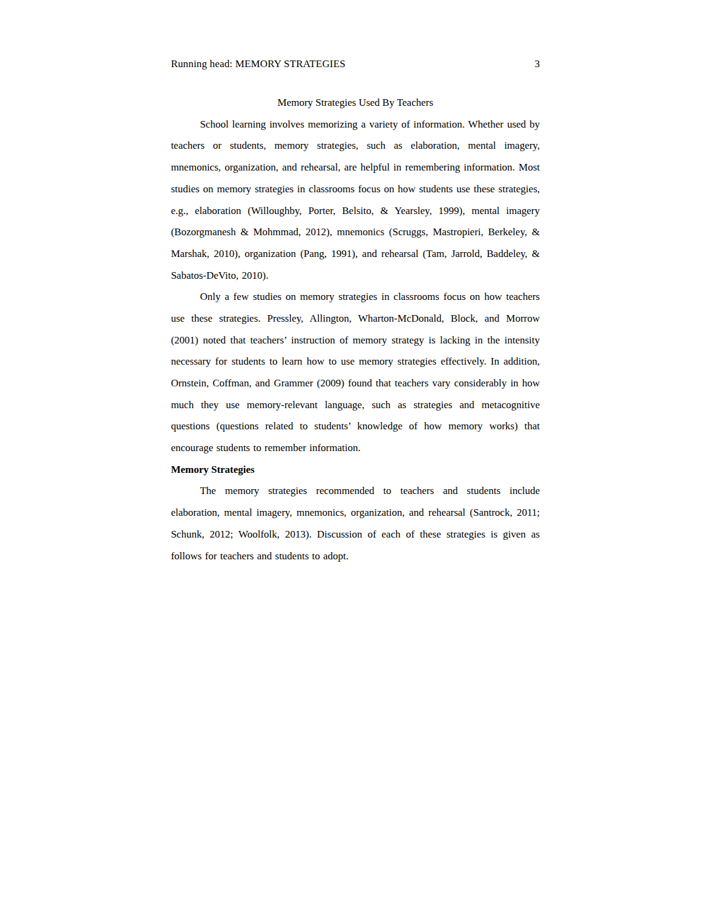Running head: MEMORY STRATEGIES 3
Memory Strategies Used By Teachers
School learning involves memorizing a variety of information. Whether used by teachers or students, memory strategies, such as elaboration, mental imagery, mnemonics, organization, and rehearsal, are helpful in remembering information. Most studies on memory strategies in classrooms focus on how students use these strategies, e.g., elaboration (Willoughby, Porter, Belsito, & Yearsley, 1999), mental imagery (Bozorgmanesh & Mohmmad, 2012), mnemonics (Scruggs, Mastropieri, Berkeley, & Marshak, 2010), organization (Pang, 1991), and rehearsal (Tam, Jarrold, Baddeley, & Sabatos-DeVito, 2010).
Only a few studies on memory strategies in classrooms focus on how teachers use these strategies. Pressley, Allington, Wharton-McDonald, Block, and Morrow (2001) noted that teachers’ instruction of memory strategy is lacking in the intensity necessary for students to learn how to use memory strategies effectively. In addition, Ornstein, Coffman, and Grammer (2009) found that teachers vary considerably in how much they use memory-relevant language, such as strategies and metacognitive questions (questions related to students’ knowledge of how memory works) that encourage students to remember information.
Memory Strategies
The memory strategies recommended to teachers and students include elaboration, mental imagery, mnemonics, organization, and rehearsal (Santrock, 2011; Schunk, 2012; Woolfolk, 2013). Discussion of each of these strategies is given as follows for teachers and students to adopt.